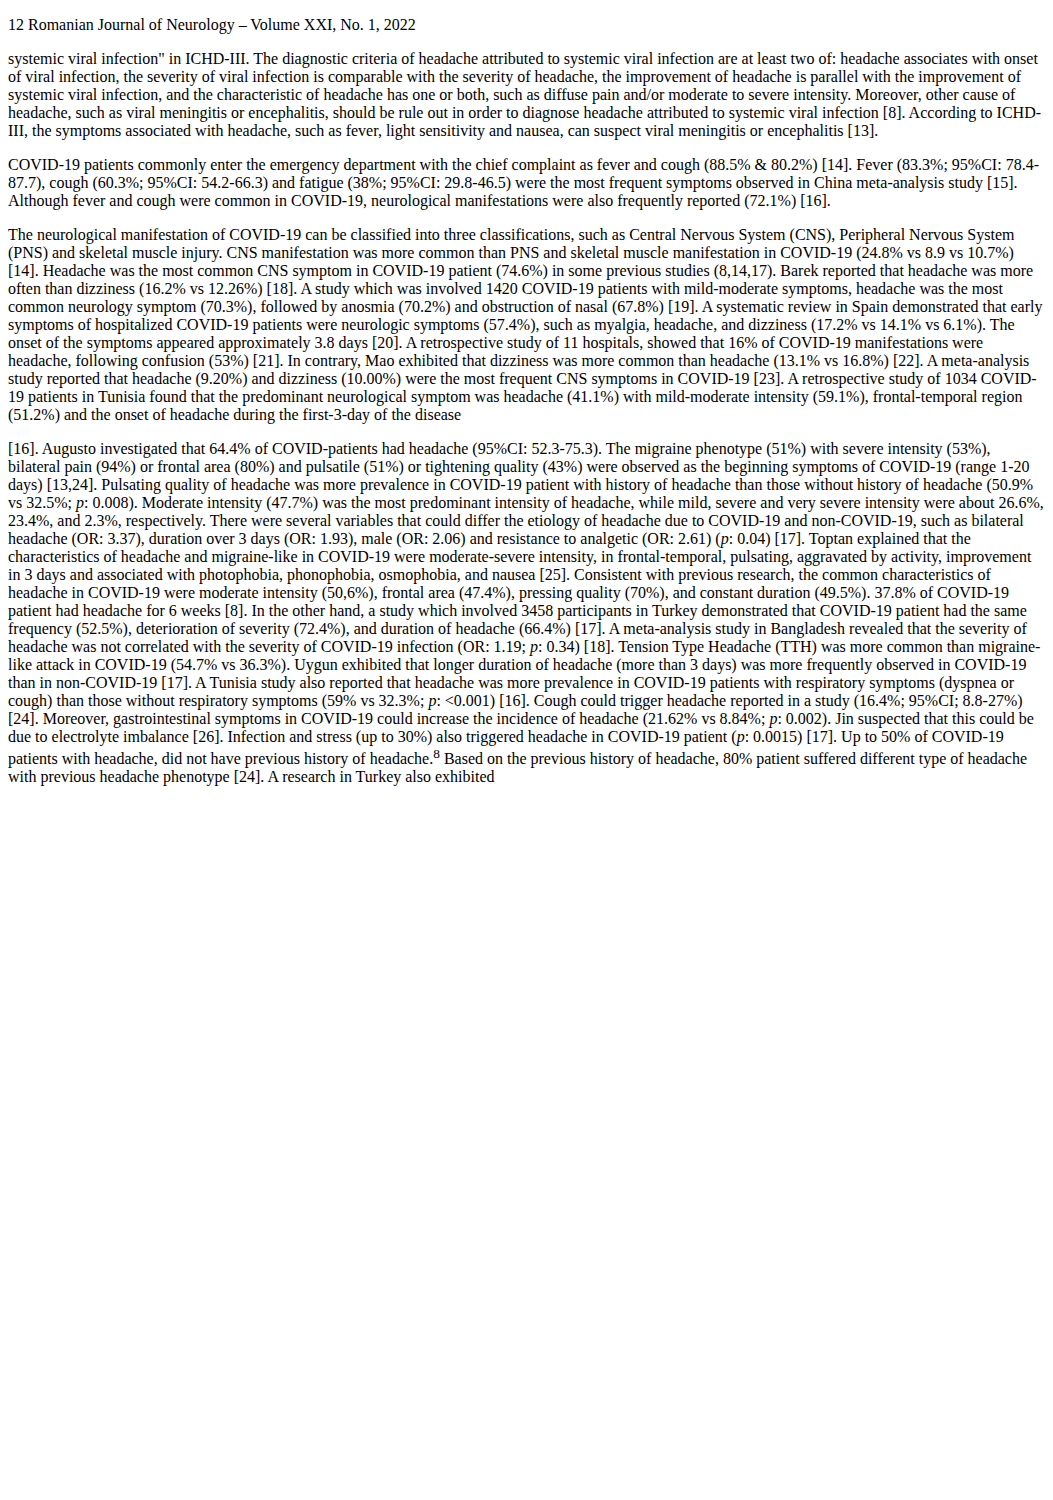12 Romanian Journal of Neurology – Volume XXI, No. 1, 2022
systemic viral infection" in ICHD-III. The diagnostic criteria of headache attributed to systemic viral infection are at least two of: headache associates with onset of viral infection, the severity of viral infection is comparable with the severity of headache, the improvement of headache is parallel with the improvement of systemic viral infection, and the characteristic of headache has one or both, such as diffuse pain and/or moderate to severe intensity. Moreover, other cause of headache, such as viral meningitis or encephalitis, should be rule out in order to diagnose headache attributed to systemic viral infection [8]. According to ICHD-III, the symptoms associated with headache, such as fever, light sensitivity and nausea, can suspect viral meningitis or encephalitis [13].
COVID-19 patients commonly enter the emergency department with the chief complaint as fever and cough (88.5% & 80.2%) [14]. Fever (83.3%; 95%CI: 78.4-87.7), cough (60.3%; 95%CI: 54.2-66.3) and fatigue (38%; 95%CI: 29.8-46.5) were the most frequent symptoms observed in China meta-analysis study [15]. Although fever and cough were common in COVID-19, neurological manifestations were also frequently reported (72.1%) [16].
The neurological manifestation of COVID-19 can be classified into three classifications, such as Central Nervous System (CNS), Peripheral Nervous System (PNS) and skeletal muscle injury. CNS manifestation was more common than PNS and skeletal muscle manifestation in COVID-19 (24.8% vs 8.9 vs 10.7%) [14]. Headache was the most common CNS symptom in COVID-19 patient (74.6%) in some previous studies (8,14,17). Barek reported that headache was more often than dizziness (16.2% vs 12.26%) [18]. A study which was involved 1420 COVID-19 patients with mild-moderate symptoms, headache was the most common neurology symptom (70.3%), followed by anosmia (70.2%) and obstruction of nasal (67.8%) [19]. A systematic review in Spain demonstrated that early symptoms of hospitalized COVID-19 patients were neurologic symptoms (57.4%), such as myalgia, headache, and dizziness (17.2% vs 14.1% vs 6.1%). The onset of the symptoms appeared approximately 3.8 days [20]. A retrospective study of 11 hospitals, showed that 16% of COVID-19 manifestations were headache, following confusion (53%) [21]. In contrary, Mao exhibited that dizziness was more common than headache (13.1% vs 16.8%) [22]. A meta-analysis study reported that headache (9.20%) and dizziness (10.00%) were the most frequent CNS symptoms in COVID-19 [23]. A retrospective study of 1034 COVID-19 patients in Tunisia found that the predominant neurological symptom was headache (41.1%) with mild-moderate intensity (59.1%), frontal-temporal region (51.2%) and the onset of headache during the first-3-day of the disease
[16]. Augusto investigated that 64.4% of COVID-patients had headache (95%CI: 52.3-75.3). The migraine phenotype (51%) with severe intensity (53%), bilateral pain (94%) or frontal area (80%) and pulsatile (51%) or tightening quality (43%) were observed as the beginning symptoms of COVID-19 (range 1-20 days) [13,24]. Pulsating quality of headache was more prevalence in COVID-19 patient with history of headache than those without history of headache (50.9% vs 32.5%; p: 0.008). Moderate intensity (47.7%) was the most predominant intensity of headache, while mild, severe and very severe intensity were about 26.6%, 23.4%, and 2.3%, respectively. There were several variables that could differ the etiology of headache due to COVID-19 and non-COVID-19, such as bilateral headache (OR: 3.37), duration over 3 days (OR: 1.93), male (OR: 2.06) and resistance to analgetic (OR: 2.61) (p: 0.04) [17]. Toptan explained that the characteristics of headache and migraine-like in COVID-19 were moderate-severe intensity, in frontal-temporal, pulsating, aggravated by activity, improvement in 3 days and associated with photophobia, phonophobia, osmophobia, and nausea [25]. Consistent with previous research, the common characteristics of headache in COVID-19 were moderate intensity (50,6%), frontal area (47.4%), pressing quality (70%), and constant duration (49.5%). 37.8% of COVID-19 patient had headache for 6 weeks [8]. In the other hand, a study which involved 3458 participants in Turkey demonstrated that COVID-19 patient had the same frequency (52.5%), deterioration of severity (72.4%), and duration of headache (66.4%) [17]. A meta-analysis study in Bangladesh revealed that the severity of headache was not correlated with the severity of COVID-19 infection (OR: 1.19; p: 0.34) [18]. Tension Type Headache (TTH) was more common than migraine-like attack in COVID-19 (54.7% vs 36.3%). Uygun exhibited that longer duration of headache (more than 3 days) was more frequently observed in COVID-19 than in non-COVID-19 [17]. A Tunisia study also reported that headache was more prevalence in COVID-19 patients with respiratory symptoms (dyspnea or cough) than those without respiratory symptoms (59% vs 32.3%; p: <0.001) [16]. Cough could trigger headache reported in a study (16.4%; 95%CI; 8.8-27%) [24]. Moreover, gastrointestinal symptoms in COVID-19 could increase the incidence of headache (21.62% vs 8.84%; p: 0.002). Jin suspected that this could be due to electrolyte imbalance [26]. Infection and stress (up to 30%) also triggered headache in COVID-19 patient (p: 0.0015) [17]. Up to 50% of COVID-19 patients with headache, did not have previous history of headache.8 Based on the previous history of headache, 80% patient suffered different type of headache with previous headache phenotype [24]. A research in Turkey also exhibited